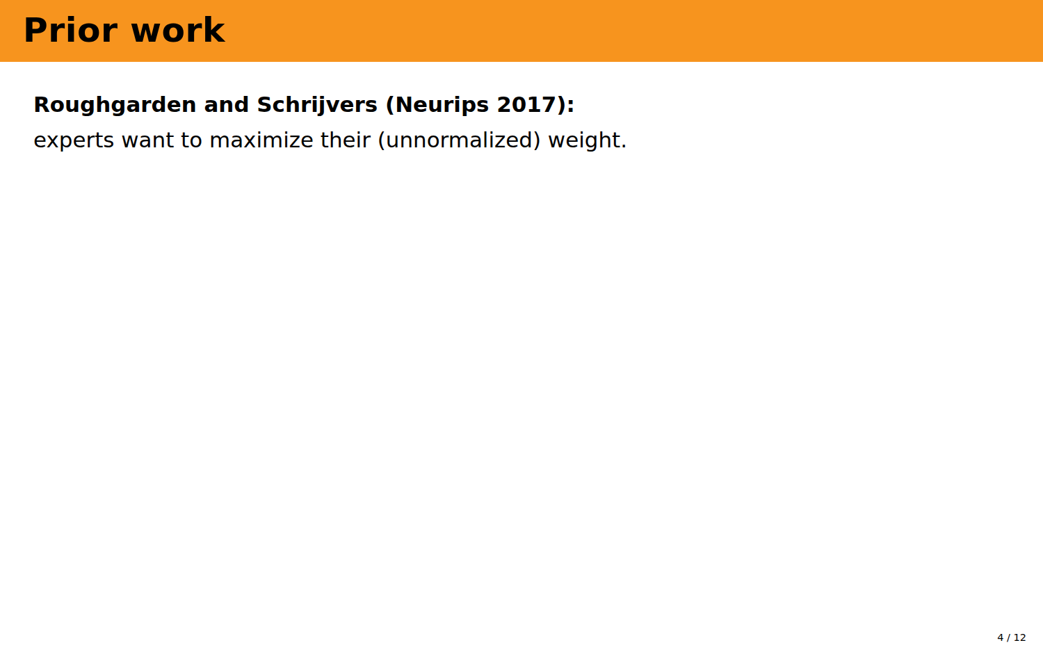Prior work
Roughgarden and Schrijvers (Neurips 2017):
experts want to maximize their (unnormalized) weight.
4 / 12